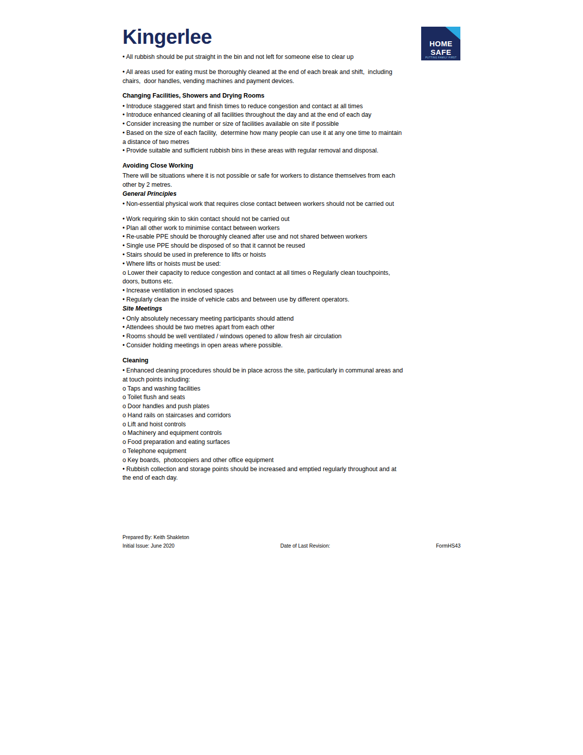Kingerlee
HOME
SAFE
PUTTING FAMILY FIRST
• All rubbish should be put straight in the bin and not left for someone else to clear up
• All areas used for eating must be thoroughly cleaned at the end of each break and shift, including
chairs, door handles, vending machines and payment devices.
Changing Facilities, Showers and Drying Rooms
• Introduce staggered start and finish times to reduce congestion and contact at all times
• Introduce enhanced cleaning of all facilities throughout the day and at the end of each day
• Consider increasing the number or size of facilities available on site if possible
• Based on the size of each facility, determine how many people can use it at any one time to maintain
a distance of two metres
• Provide suitable and sufficient rubbish bins in these areas with regular removal and disposal.
Avoiding Close Working
There will be situations where it is not possible or safe for workers to distance themselves from each
other by 2 metres.
General Principles
• Non-essential physical work that requires close contact between workers should not be carried out
• Work requiring skin to skin contact should not be carried out
• Plan all other work to minimise contact between workers
• Re-usable PPE should be thoroughly cleaned after use and not shared between workers
• Single use PPE should be disposed of so that it cannot be reused
• Stairs should be used in preference to lifts or hoists
• Where lifts or hoists must be used:
o Lower their capacity to reduce congestion and contact at all times o Regularly clean touchpoints,
doors, buttons etc.
• Increase ventilation in enclosed spaces
• Regularly clean the inside of vehicle cabs and between use by different operators.
Site Meetings
• Only absolutely necessary meeting participants should attend
• Attendees should be two metres apart from each other
• Rooms should be well ventilated / windows opened to allow fresh air circulation
• Consider holding meetings in open areas where possible.
Cleaning
• Enhanced cleaning procedures should be in place across the site, particularly in communal areas and
at touch points including:
o Taps and washing facilities
o Toilet flush and seats
o Door handles and push plates
o Hand rails on staircases and corridors
o Lift and hoist controls
o Machinery and equipment controls
o Food preparation and eating surfaces
o Telephone equipment
o Key boards, photocopiers and other office equipment
• Rubbish collection and storage points should be increased and emptied regularly throughout and at
the end of each day.
Prepared By: Keith Shakleton
Initial Issue: June 2020
Date of Last Revision:
FormHS43